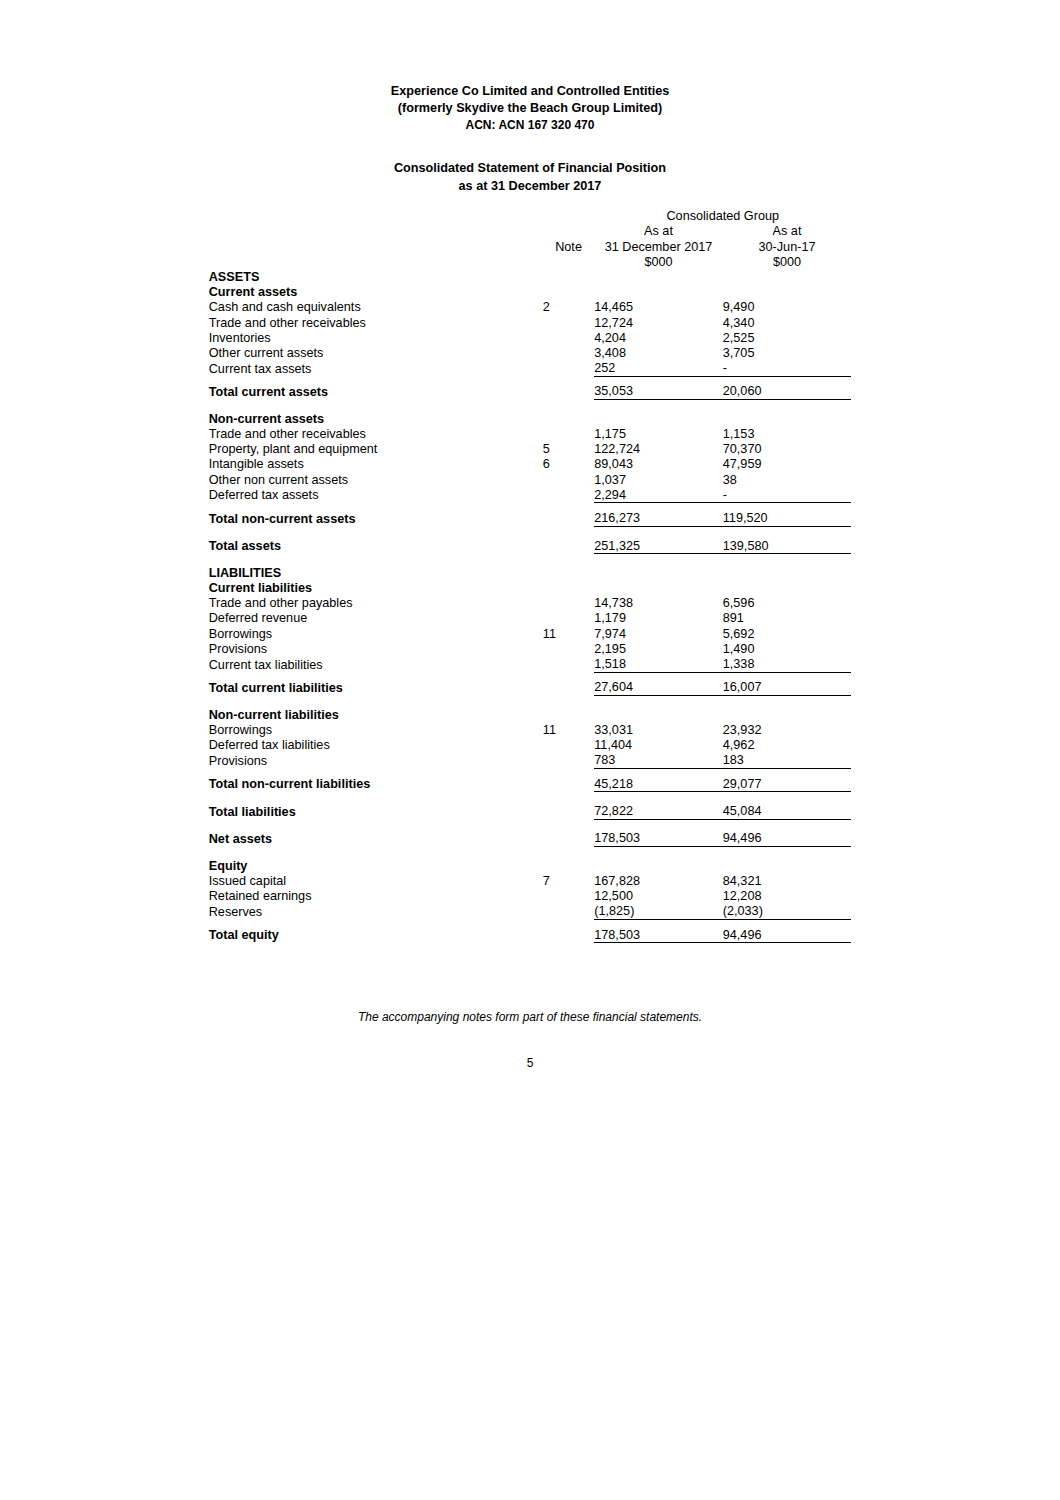Experience Co Limited and Controlled Entities
(formerly Skydive the Beach Group Limited)
ACN: ACN 167 320 470
Consolidated Statement of Financial Position
as at 31 December 2017
| | | Consolidated Group |
| | | As at | As at |
| | Note | 31 December 2017 | 30-Jun-17 |
| | | $000 | $000 |
| ASSETS | | | |
| Current assets | | | |
| Cash and cash equivalents | 2 | 14,465 | 9,490 |
| Trade and other receivables | | 12,724 | 4,340 |
| Inventories | | 4,204 | 2,525 |
| Other current assets | | 3,408 | 3,705 |
| Current tax assets | | 252 | - |
| Total current assets | | 35,053 | 20,060 |
| Non-current assets | | | |
| Trade and other receivables | | 1,175 | 1,153 |
| Property, plant and equipment | 5 | 122,724 | 70,370 |
| Intangible assets | 6 | 89,043 | 47,959 |
| Other non current assets | | 1,037 | 38 |
| Deferred tax assets | | 2,294 | - |
| Total non-current assets | | 216,273 | 119,520 |
| Total assets | | 251,325 | 139,580 |
| LIABILITIES | | | |
| Current liabilities | | | |
| Trade and other payables | | 14,738 | 6,596 |
| Deferred revenue | | 1,179 | 891 |
| Borrowings | 11 | 7,974 | 5,692 |
| Provisions | | 2,195 | 1,490 |
| Current tax liabilities | | 1,518 | 1,338 |
| Total current liabilities | | 27,604 | 16,007 |
| Non-current liabilities | | | |
| Borrowings | 11 | 33,031 | 23,932 |
| Deferred tax liabilities | | 11,404 | 4,962 |
| Provisions | | 783 | 183 |
| Total non-current liabilities | | 45,218 | 29,077 |
| Total liabilities | | 72,822 | 45,084 |
| Net assets | | 178,503 | 94,496 |
| Equity | | | |
| Issued capital | 7 | 167,828 | 84,321 |
| Retained earnings | | 12,500 | 12,208 |
| Reserves | | (1,825) | (2,033) |
| Total equity | | 178,503 | 94,496 |
The accompanying notes form part of these financial statements.
5